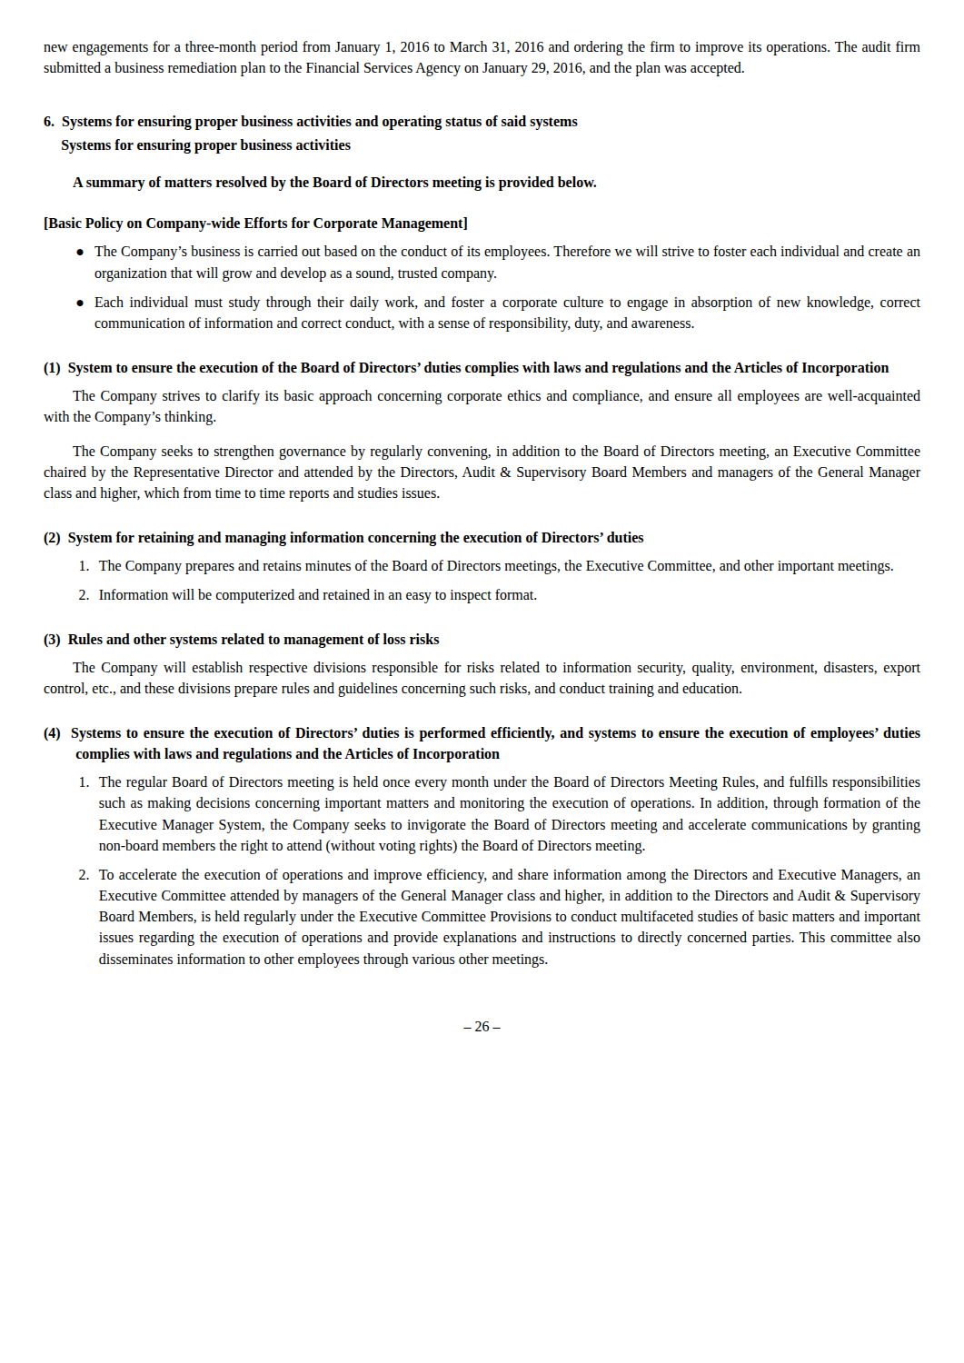new engagements for a three-month period from January 1, 2016 to March 31, 2016 and ordering the firm to improve its operations. The audit firm submitted a business remediation plan to the Financial Services Agency on January 29, 2016, and the plan was accepted.
6. Systems for ensuring proper business activities and operating status of said systems
Systems for ensuring proper business activities
A summary of matters resolved by the Board of Directors meeting is provided below.
[Basic Policy on Company-wide Efforts for Corporate Management]
The Company’s business is carried out based on the conduct of its employees. Therefore we will strive to foster each individual and create an organization that will grow and develop as a sound, trusted company.
Each individual must study through their daily work, and foster a corporate culture to engage in absorption of new knowledge, correct communication of information and correct conduct, with a sense of responsibility, duty, and awareness.
(1) System to ensure the execution of the Board of Directors’ duties complies with laws and regulations and the Articles of Incorporation
The Company strives to clarify its basic approach concerning corporate ethics and compliance, and ensure all employees are well-acquainted with the Company’s thinking.
The Company seeks to strengthen governance by regularly convening, in addition to the Board of Directors meeting, an Executive Committee chaired by the Representative Director and attended by the Directors, Audit & Supervisory Board Members and managers of the General Manager class and higher, which from time to time reports and studies issues.
(2) System for retaining and managing information concerning the execution of Directors’ duties
The Company prepares and retains minutes of the Board of Directors meetings, the Executive Committee, and other important meetings.
Information will be computerized and retained in an easy to inspect format.
(3) Rules and other systems related to management of loss risks
The Company will establish respective divisions responsible for risks related to information security, quality, environment, disasters, export control, etc., and these divisions prepare rules and guidelines concerning such risks, and conduct training and education.
(4) Systems to ensure the execution of Directors’ duties is performed efficiently, and systems to ensure the execution of employees’ duties complies with laws and regulations and the Articles of Incorporation
The regular Board of Directors meeting is held once every month under the Board of Directors Meeting Rules, and fulfills responsibilities such as making decisions concerning important matters and monitoring the execution of operations. In addition, through formation of the Executive Manager System, the Company seeks to invigorate the Board of Directors meeting and accelerate communications by granting non-board members the right to attend (without voting rights) the Board of Directors meeting.
To accelerate the execution of operations and improve efficiency, and share information among the Directors and Executive Managers, an Executive Committee attended by managers of the General Manager class and higher, in addition to the Directors and Audit & Supervisory Board Members, is held regularly under the Executive Committee Provisions to conduct multifaceted studies of basic matters and important issues regarding the execution of operations and provide explanations and instructions to directly concerned parties. This committee also disseminates information to other employees through various other meetings.
– 26 –